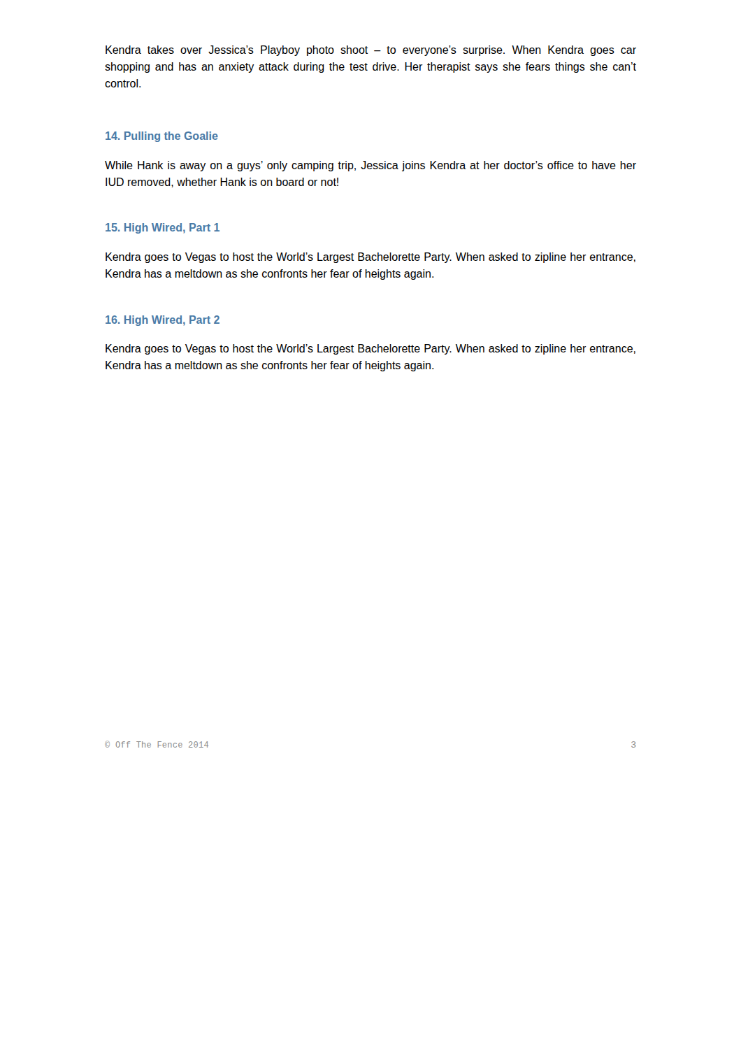Kendra takes over Jessica’s Playboy photo shoot – to everyone’s surprise. When Kendra goes car shopping and has an anxiety attack during the test drive. Her therapist says she fears things she can’t control.
14. Pulling the Goalie
While Hank is away on a guys’ only camping trip, Jessica joins Kendra at her doctor’s office to have her IUD removed, whether Hank is on board or not!
15. High Wired, Part 1
Kendra goes to Vegas to host the World’s Largest Bachelorette Party. When asked to zipline her entrance, Kendra has a meltdown as she confronts her fear of heights again.
16. High Wired, Part 2
Kendra goes to Vegas to host the World’s Largest Bachelorette Party. When asked to zipline her entrance, Kendra has a meltdown as she confronts her fear of heights again.
© Off The Fence 2014 3